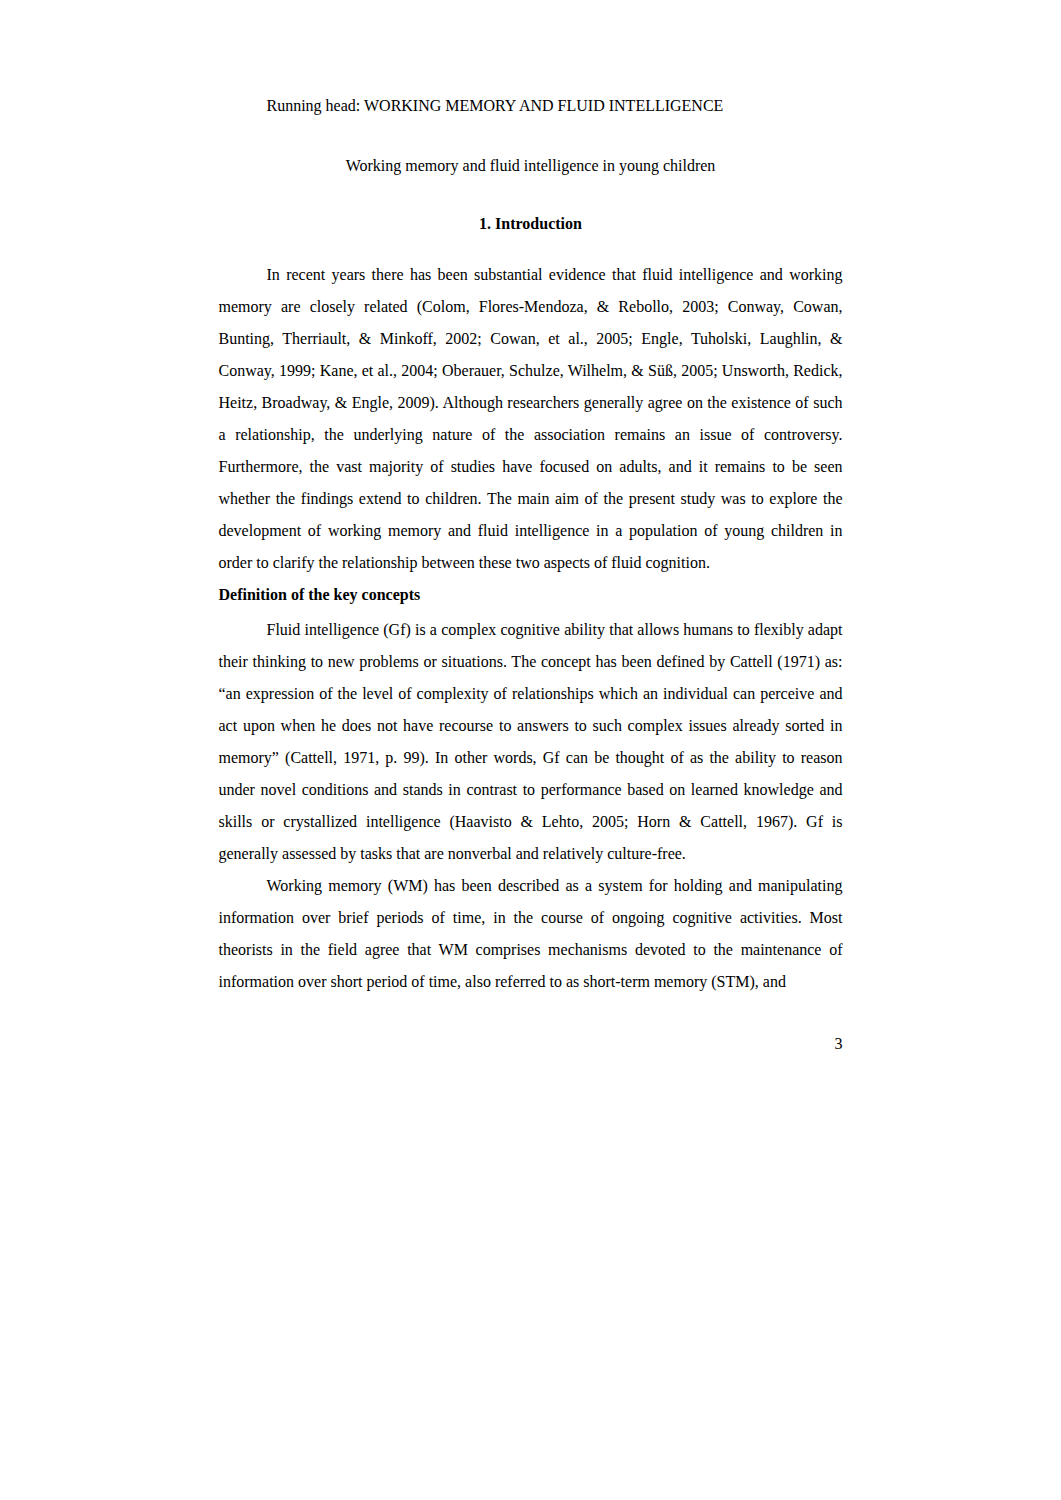Running head: WORKING MEMORY AND FLUID INTELLIGENCE
Working memory and fluid intelligence in young children
1. Introduction
In recent years there has been substantial evidence that fluid intelligence and working memory are closely related (Colom, Flores-Mendoza, & Rebollo, 2003; Conway, Cowan, Bunting, Therriault, & Minkoff, 2002; Cowan, et al., 2005; Engle, Tuholski, Laughlin, & Conway, 1999; Kane, et al., 2004; Oberauer, Schulze, Wilhelm, & Süß, 2005; Unsworth, Redick, Heitz, Broadway, & Engle, 2009). Although researchers generally agree on the existence of such a relationship, the underlying nature of the association remains an issue of controversy. Furthermore, the vast majority of studies have focused on adults, and it remains to be seen whether the findings extend to children. The main aim of the present study was to explore the development of working memory and fluid intelligence in a population of young children in order to clarify the relationship between these two aspects of fluid cognition.
Definition of the key concepts
Fluid intelligence (Gf) is a complex cognitive ability that allows humans to flexibly adapt their thinking to new problems or situations. The concept has been defined by Cattell (1971) as: “an expression of the level of complexity of relationships which an individual can perceive and act upon when he does not have recourse to answers to such complex issues already sorted in memory” (Cattell, 1971, p. 99). In other words, Gf can be thought of as the ability to reason under novel conditions and stands in contrast to performance based on learned knowledge and skills or crystallized intelligence (Haavisto & Lehto, 2005; Horn & Cattell, 1967). Gf is generally assessed by tasks that are nonverbal and relatively culture-free.
Working memory (WM) has been described as a system for holding and manipulating information over brief periods of time, in the course of ongoing cognitive activities. Most theorists in the field agree that WM comprises mechanisms devoted to the maintenance of information over short period of time, also referred to as short-term memory (STM), and
3